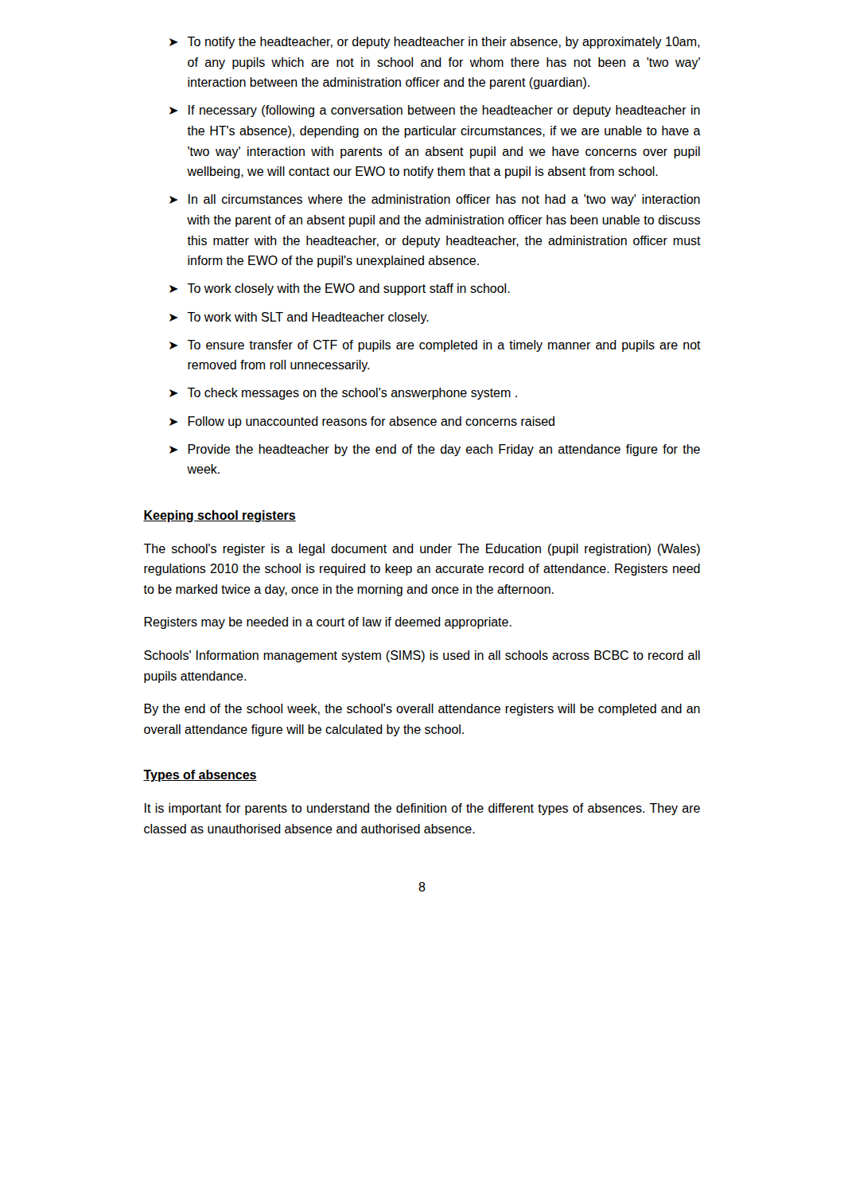To notify the headteacher, or deputy headteacher in their absence, by approximately 10am, of any pupils which are not in school and for whom there has not been a 'two way' interaction between the administration officer and the parent (guardian).
If necessary (following a conversation between the headteacher or deputy headteacher in the HT's absence), depending on the particular circumstances, if we are unable to have a 'two way' interaction with parents of an absent pupil and we have concerns over pupil wellbeing, we will contact our EWO to notify them that a pupil is absent from school.
In all circumstances where the administration officer has not had a 'two way' interaction with the parent of an absent pupil and the administration officer has been unable to discuss this matter with the headteacher, or deputy headteacher, the administration officer must inform the EWO of the pupil's unexplained absence.
To work closely with the EWO and support staff in school.
To work with SLT and Headteacher closely.
To ensure transfer of CTF of pupils are completed in a timely manner and pupils are not removed from roll unnecessarily.
To check messages on the school's answerphone system .
Follow up unaccounted reasons for absence and concerns raised
Provide the headteacher by the end of the day each Friday an attendance figure for the week.
Keeping school registers
The school's register is a legal document and under The Education (pupil registration) (Wales) regulations 2010 the school is required to keep an accurate record of attendance. Registers need to be marked twice a day, once in the morning and once in the afternoon.
Registers may be needed in a court of law if deemed appropriate.
Schools' Information management system (SIMS) is used in all schools across BCBC to record all pupils attendance.
By the end of the school week, the school's overall attendance registers will be completed and an overall attendance figure will be calculated by the school.
Types of absences
It is important for parents to understand the definition of the different types of absences. They are classed as unauthorised absence and authorised absence.
8